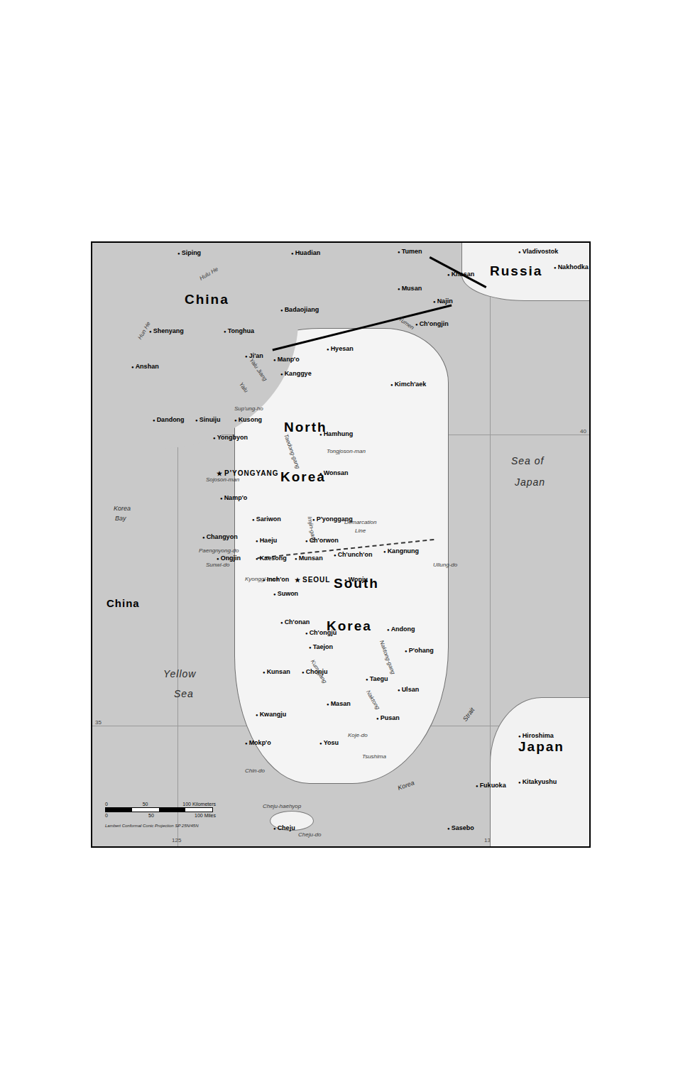40 40 35 35 125 130
China Russia North Korea South Korea Japan China Sea of Japan Yellow Sea Korea Bay Strait Korea Hun He Hulu He Yalu Jiang Yalu Sup'ung-ho Tumen Taedong-gang Imjin-gang Kum-gang Naktong-gang Naktong Sojoson-man Tongjoson-man Kyonggi-man Paengnyong-do Sunwi-do Ullung-do Demarcation Line Koje-do Chin-do Tsushima Cheju-haehyop Cheju-do Siping Huadian Tumen Vladivostok Nakhodka Khasan Musan Najin Badaojiang Shenyang Tonghua Ch'ongjin Ji'an Hyesan Anshan Manp'o Kanggye Kimch'aek Dandong Sinuiju Kusong Yongbyon Hamhung P'YONGYANG Wonsan Namp'o Sariwon P'yonggang Changyon Haeju Ch'orwon Ongjin Kaesong Munsan Ch'unch'on Kangnung SEOUL Inch'on Suwon Wonju Ch'onan Ch'ongju Andong Taejon P'ohang Kunsan Chonju Taegu Ulsan Masan Kwangju Pusan Mokp'o Yosu Cheju Hiroshima Fukuoka Kitakyushu Sasebo
050100 Kilometers
050100 Miles
Lambert Conformal Conic Projection SP 25N/45N